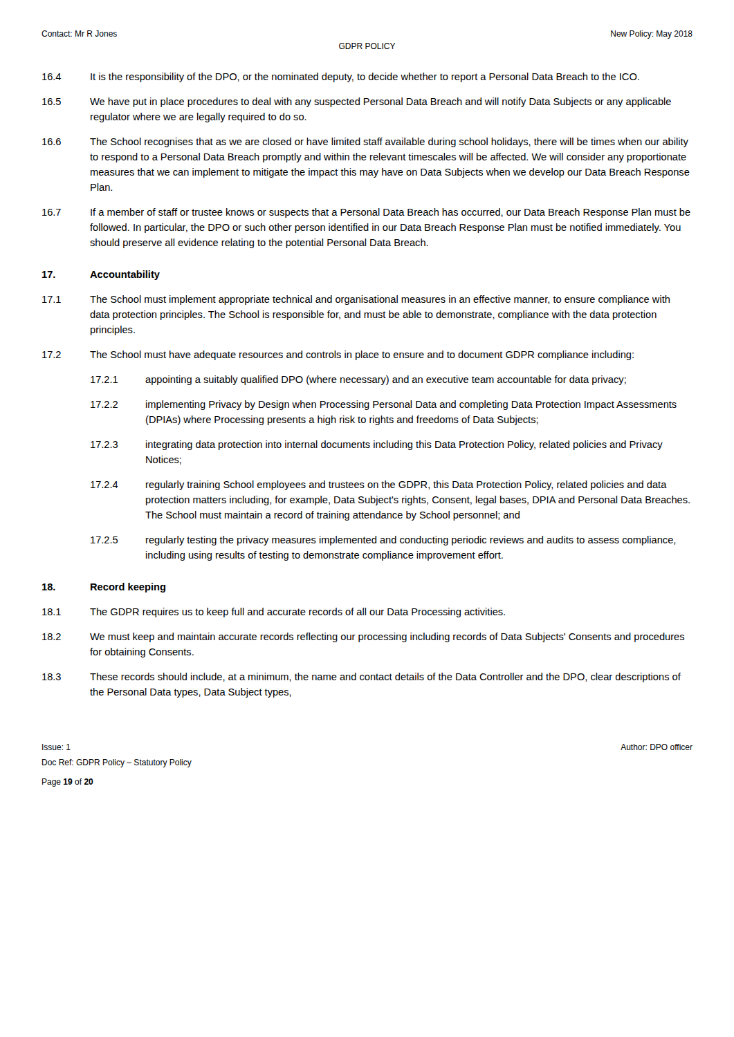Contact: Mr R Jones New Policy: May 2018
GDPR POLICY
16.4
It is the responsibility of the DPO, or the nominated deputy, to decide whether to report a Personal Data Breach to the ICO.
16.5
We have put in place procedures to deal with any suspected Personal Data Breach and will notify Data Subjects or any applicable regulator where we are legally required to do so.
16.6
The School recognises that as we are closed or have limited staff available during school holidays, there will be times when our ability to respond to a Personal Data Breach promptly and within the relevant timescales will be affected. We will consider any proportionate measures that we can implement to mitigate the impact this may have on Data Subjects when we develop our Data Breach Response Plan.
16.7
If a member of staff or trustee knows or suspects that a Personal Data Breach has occurred, our Data Breach Response Plan must be followed. In particular, the DPO or such other person identified in our Data Breach Response Plan must be notified immediately. You should preserve all evidence relating to the potential Personal Data Breach.
17. Accountability
17.1
The School must implement appropriate technical and organisational measures in an effective manner, to ensure compliance with data protection principles. The School is responsible for, and must be able to demonstrate, compliance with the data protection principles.
17.2
The School must have adequate resources and controls in place to ensure and to document GDPR compliance including:
17.2.1
appointing a suitably qualified DPO (where necessary) and an executive team accountable for data privacy;
17.2.2
implementing Privacy by Design when Processing Personal Data and completing Data Protection Impact Assessments (DPIAs) where Processing presents a high risk to rights and freedoms of Data Subjects;
17.2.3
integrating data protection into internal documents including this Data Protection Policy, related policies and Privacy Notices;
17.2.4
regularly training School employees and trustees on the GDPR, this Data Protection Policy, related policies and data protection matters including, for example, Data Subject's rights, Consent, legal bases, DPIA and Personal Data Breaches. The School must maintain a record of training attendance by School personnel; and
17.2.5
regularly testing the privacy measures implemented and conducting periodic reviews and audits to assess compliance, including using results of testing to demonstrate compliance improvement effort.
18. Record keeping
18.1
The GDPR requires us to keep full and accurate records of all our Data Processing activities.
18.2
We must keep and maintain accurate records reflecting our processing including records of Data Subjects' Consents and procedures for obtaining Consents.
18.3
These records should include, at a minimum, the name and contact details of the Data Controller and the DPO, clear descriptions of the Personal Data types, Data Subject types,
Issue: 1 Author: DPO officer
Doc Ref: GDPR Policy – Statutory Policy
Page 19 of 20